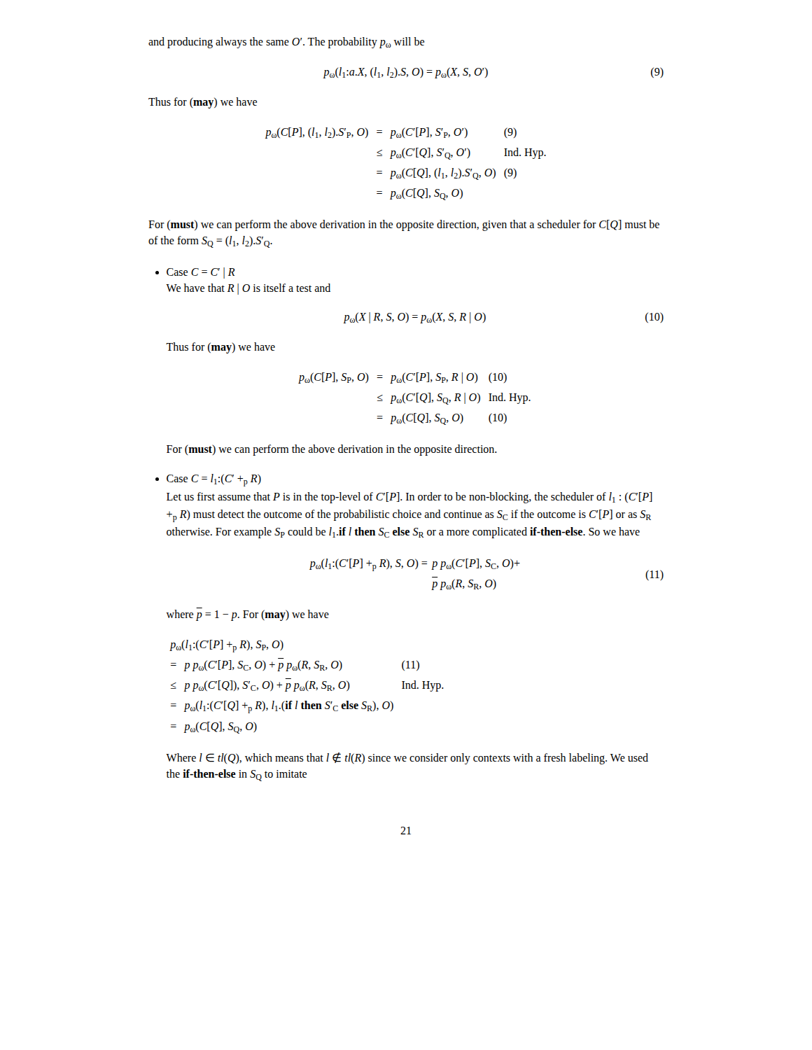and producing always the same O′. The probability pω will be
pω(l 1:a.X, (l 1, l 2).S, O) = pω(X, S, O′)
(9)
Thus for (may) we have
| p ω ( C [ P ], ( l 1 , l 2 ). S ′ P , O ) | = | p ω ( C ′[ P ], S ′ P , O ′) | (9) |
| | ≤ | p ω ( C ′[ Q ], S ′ Q , O ′) | Ind. Hyp. |
| | = | p ω ( C [ Q ], ( l 1 , l 2 ). S ′ Q , O ) | (9) |
| | = | p ω ( C [ Q ], S Q , O ) | |
For (must) we can perform the above derivation in the opposite direction, given that a scheduler for C[Q] must be of the form SQ = (l 1, l 2).S′Q.
Case C = C′ | R
We have that R | O is itself a test and
pω(X | R, S, O) = pω(X, S, R | O)
(10)
Thus for (may) we have
| p ω ( C [ P ], S P , O ) | = | p ω ( C ′[ P ], S P , R / O ) | (10) |
| | ≤ | p ω ( C ′[ Q ], S Q , R / O ) | Ind. Hyp. |
| | = | p ω ( C [ Q ], S Q , O ) | (10) |
For (must) we can perform the above derivation in the opposite direction.
Case C = l 1:(C′ +p R)
Let us first assume that P is in the top-level of C′[P]. In order to be non-blocking, the scheduler of l 1 : (C′[P] +p R) must detect the outcome of the probabilistic choice and continue as SC if the outcome is C′[P] or as SR otherwise. For example SP could be l 1.if l then SC else SR or a more complicated if-then-else. So we have
| p ω ( l 1 :( C ′[ P ] + p R ), S , O ) = | p p ω ( C ′[ P ], S C , O )+ |
| | p p ω ( R , S R , O ) |
(11)
where p = 1 − p. For (may) we have
| p ω ( l 1 :( C ′[ P ] + p R ), S P , O ) |
| = | p p ω ( C ′[ P ], S C , O ) + p p ω ( R , S R , O ) | (11) |
| ≤ | p p ω ( C ′[ Q ]), S ′ C , O ) + p p ω ( R , S R , O ) | Ind. Hyp. |
| = | p ω ( l 1 :( C ′[ Q ] + p R ), l 1 .( if l then S ′ C else S R ), O ) | |
| = | p ω ( C [ Q ], S Q , O ) | |
Where l ∈ tl(Q), which means that l ∉ tl(R) since we consider only contexts with a fresh labeling. We used the if-then-else in SQ to imitate
21